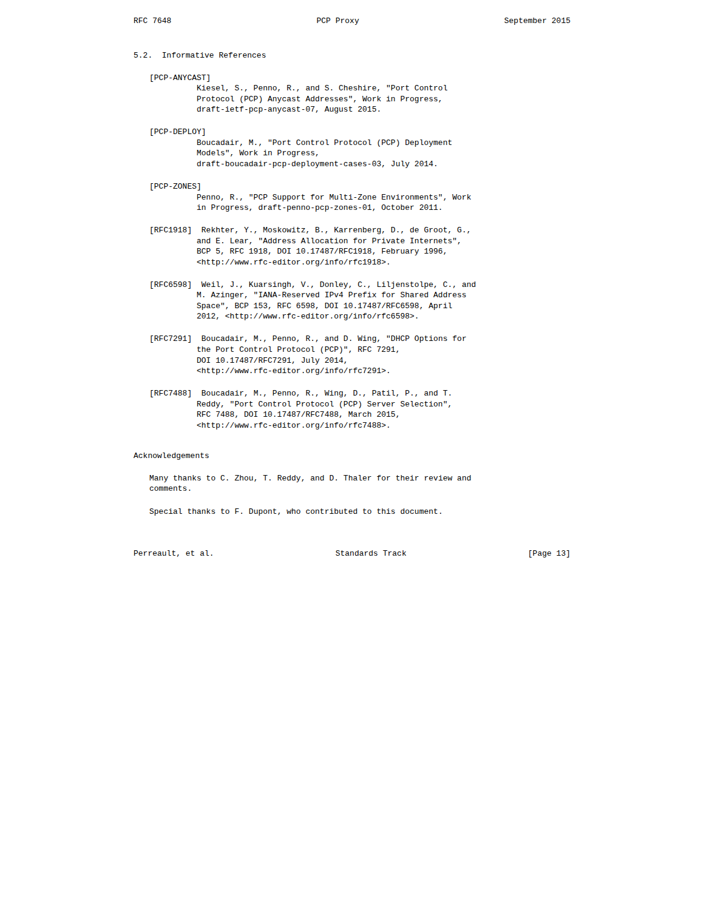RFC 7648 PCP Proxy September 2015
5.2. Informative References
[PCP-ANYCAST]
Kiesel, S., Penno, R., and S. Cheshire, "Port Control
Protocol (PCP) Anycast Addresses", Work in Progress,
draft-ietf-pcp-anycast-07, August 2015.
[PCP-DEPLOY]
Boucadair, M., "Port Control Protocol (PCP) Deployment
Models", Work in Progress,
draft-boucadair-pcp-deployment-cases-03, July 2014.
[PCP-ZONES]
Penno, R., "PCP Support for Multi-Zone Environments", Work
in Progress, draft-penno-pcp-zones-01, October 2011.
[RFC1918] Rekhter, Y., Moskowitz, B., Karrenberg, D., de Groot, G.,
and E. Lear, "Address Allocation for Private Internets",
BCP 5, RFC 1918, DOI 10.17487/RFC1918, February 1996,
<http://www.rfc-editor.org/info/rfc1918>.
[RFC6598] Weil, J., Kuarsingh, V., Donley, C., Liljenstolpe, C., and
M. Azinger, "IANA-Reserved IPv4 Prefix for Shared Address
Space", BCP 153, RFC 6598, DOI 10.17487/RFC6598, April
2012, <http://www.rfc-editor.org/info/rfc6598>.
[RFC7291] Boucadair, M., Penno, R., and D. Wing, "DHCP Options for
the Port Control Protocol (PCP)", RFC 7291,
DOI 10.17487/RFC7291, July 2014,
<http://www.rfc-editor.org/info/rfc7291>.
[RFC7488] Boucadair, M., Penno, R., Wing, D., Patil, P., and T.
Reddy, "Port Control Protocol (PCP) Server Selection",
RFC 7488, DOI 10.17487/RFC7488, March 2015,
<http://www.rfc-editor.org/info/rfc7488>.
Acknowledgements
Many thanks to C. Zhou, T. Reddy, and D. Thaler for their review and
comments.
Special thanks to F. Dupont, who contributed to this document.
Perreault, et al. Standards Track [Page 13]